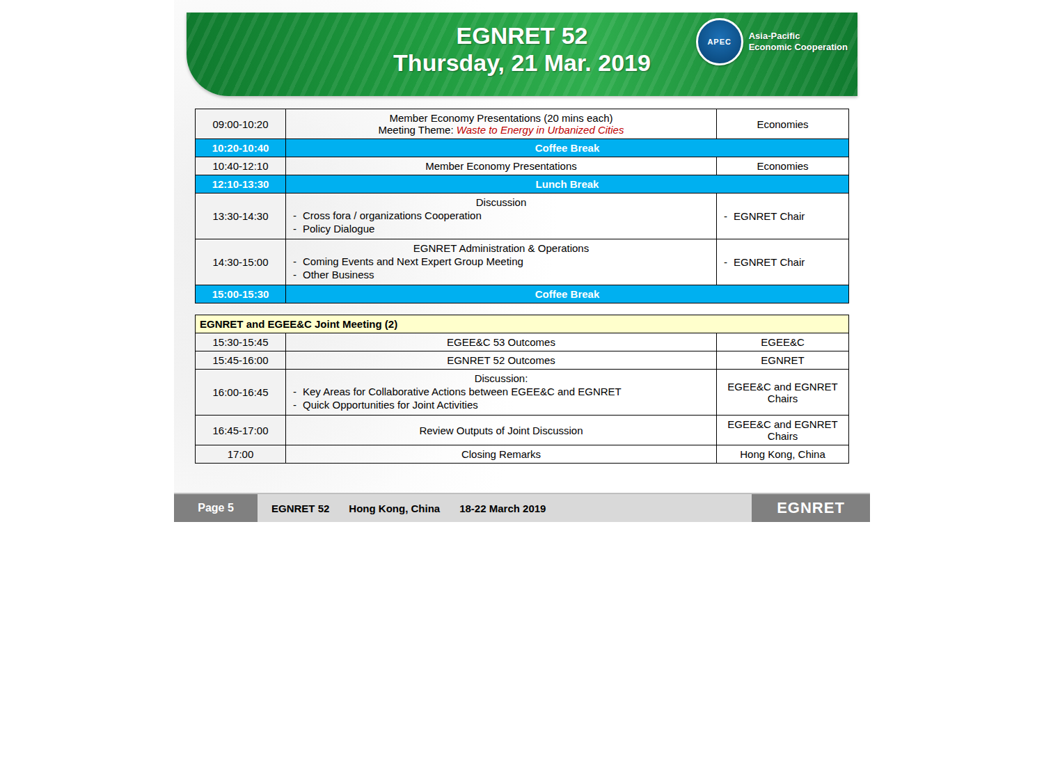EGNRET 52
Thursday, 21 Mar. 2019
Asia-Pacific
Economic Cooperation
| 09:00-10:20 | Member Economy Presentations (20 mins each) Meeting Theme: Waste to Energy in Urbanized Cities | Economies |
| 10:20-10:40 | Coffee Break |
| 10:40-12:10 | Member Economy Presentations | Economies |
| 12:10-13:30 | Lunch Break |
| 13:30-14:30 | Discussion Cross fora / organizations Cooperation Policy Dialogue | EGNRET Chair |
| 14:30-15:00 | EGNRET Administration & Operations Coming Events and Next Expert Group Meeting Other Business | EGNRET Chair |
| 15:00-15:30 | Coffee Break |
| EGNRET and EGEE&C Joint Meeting (2) |
| 15:30-15:45 | EGEE&C 53 Outcomes | EGEE&C |
| 15:45-16:00 | EGNRET 52 Outcomes | EGNRET |
| 16:00-16:45 | Discussion: Key Areas for Collaborative Actions between EGEE&C and EGNRET Quick Opportunities for Joint Activities | EGEE&C and EGNRET Chairs |
| 16:45-17:00 | Review Outputs of Joint Discussion | EGEE&C and EGNRET Chairs |
| 17:00 | Closing Remarks | Hong Kong, China |
Page 5
EGNRET 52 Hong Kong, China 18-22 March 2019
EGNRET